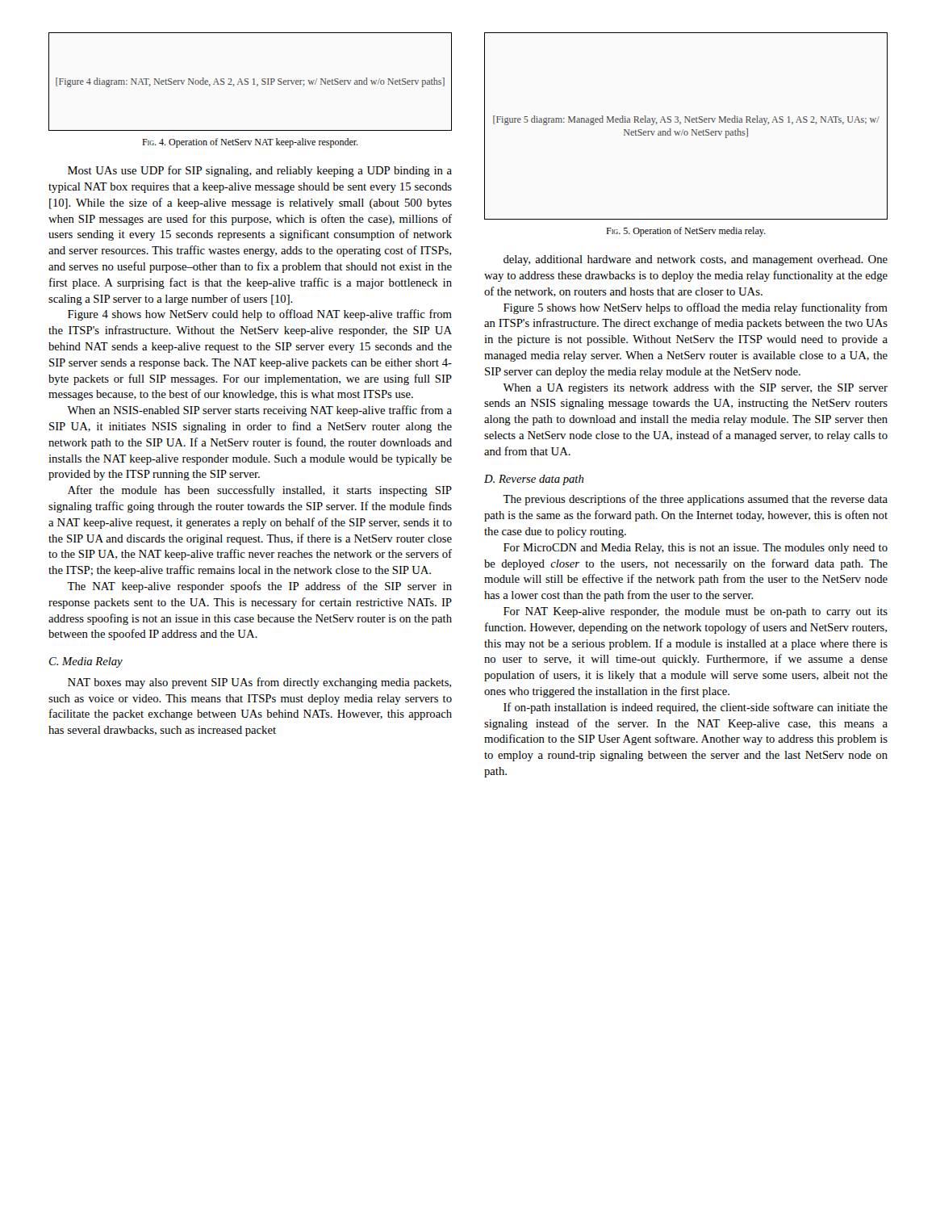[Figure 4 diagram: NAT, NetServ Node, AS 2, AS 1, SIP Server; w/ NetServ and w/o NetServ paths]
Fig. 4. Operation of NetServ NAT keep-alive responder.
Most UAs use UDP for SIP signaling, and reliably keeping a UDP binding in a typical NAT box requires that a keep-alive message should be sent every 15 seconds [10]. While the size of a keep-alive message is relatively small (about 500 bytes when SIP messages are used for this purpose, which is often the case), millions of users sending it every 15 seconds represents a significant consumption of network and server resources. This traffic wastes energy, adds to the operating cost of ITSPs, and serves no useful purpose–other than to fix a problem that should not exist in the first place. A surprising fact is that the keep-alive traffic is a major bottleneck in scaling a SIP server to a large number of users [10].
Figure 4 shows how NetServ could help to offload NAT keep-alive traffic from the ITSP's infrastructure. Without the NetServ keep-alive responder, the SIP UA behind NAT sends a keep-alive request to the SIP server every 15 seconds and the SIP server sends a response back. The NAT keep-alive packets can be either short 4-byte packets or full SIP messages. For our implementation, we are using full SIP messages because, to the best of our knowledge, this is what most ITSPs use.
When an NSIS-enabled SIP server starts receiving NAT keep-alive traffic from a SIP UA, it initiates NSIS signaling in order to find a NetServ router along the network path to the SIP UA. If a NetServ router is found, the router downloads and installs the NAT keep-alive responder module. Such a module would be typically be provided by the ITSP running the SIP server.
After the module has been successfully installed, it starts inspecting SIP signaling traffic going through the router towards the SIP server. If the module finds a NAT keep-alive request, it generates a reply on behalf of the SIP server, sends it to the SIP UA and discards the original request. Thus, if there is a NetServ router close to the SIP UA, the NAT keep-alive traffic never reaches the network or the servers of the ITSP; the keep-alive traffic remains local in the network close to the SIP UA.
The NAT keep-alive responder spoofs the IP address of the SIP server in response packets sent to the UA. This is necessary for certain restrictive NATs. IP address spoofing is not an issue in this case because the NetServ router is on the path between the spoofed IP address and the UA.
C. Media Relay
NAT boxes may also prevent SIP UAs from directly exchanging media packets, such as voice or video. This means that ITSPs must deploy media relay servers to facilitate the packet exchange between UAs behind NATs. However, this approach has several drawbacks, such as increased packet
[Figure 5 diagram: Managed Media Relay, AS 3, NetServ Media Relay, AS 1, AS 2, NATs, UAs; w/ NetServ and w/o NetServ paths]
Fig. 5. Operation of NetServ media relay.
delay, additional hardware and network costs, and management overhead. One way to address these drawbacks is to deploy the media relay functionality at the edge of the network, on routers and hosts that are closer to UAs.
Figure 5 shows how NetServ helps to offload the media relay functionality from an ITSP's infrastructure. The direct exchange of media packets between the two UAs in the picture is not possible. Without NetServ the ITSP would need to provide a managed media relay server. When a NetServ router is available close to a UA, the SIP server can deploy the media relay module at the NetServ node.
When a UA registers its network address with the SIP server, the SIP server sends an NSIS signaling message towards the UA, instructing the NetServ routers along the path to download and install the media relay module. The SIP server then selects a NetServ node close to the UA, instead of a managed server, to relay calls to and from that UA.
D. Reverse data path
The previous descriptions of the three applications assumed that the reverse data path is the same as the forward path. On the Internet today, however, this is often not the case due to policy routing.
For MicroCDN and Media Relay, this is not an issue. The modules only need to be deployed closer to the users, not necessarily on the forward data path. The module will still be effective if the network path from the user to the NetServ node has a lower cost than the path from the user to the server.
For NAT Keep-alive responder, the module must be on-path to carry out its function. However, depending on the network topology of users and NetServ routers, this may not be a serious problem. If a module is installed at a place where there is no user to serve, it will time-out quickly. Furthermore, if we assume a dense population of users, it is likely that a module will serve some users, albeit not the ones who triggered the installation in the first place.
If on-path installation is indeed required, the client-side software can initiate the signaling instead of the server. In the NAT Keep-alive case, this means a modification to the SIP User Agent software. Another way to address this problem is to employ a round-trip signaling between the server and the last NetServ node on path.